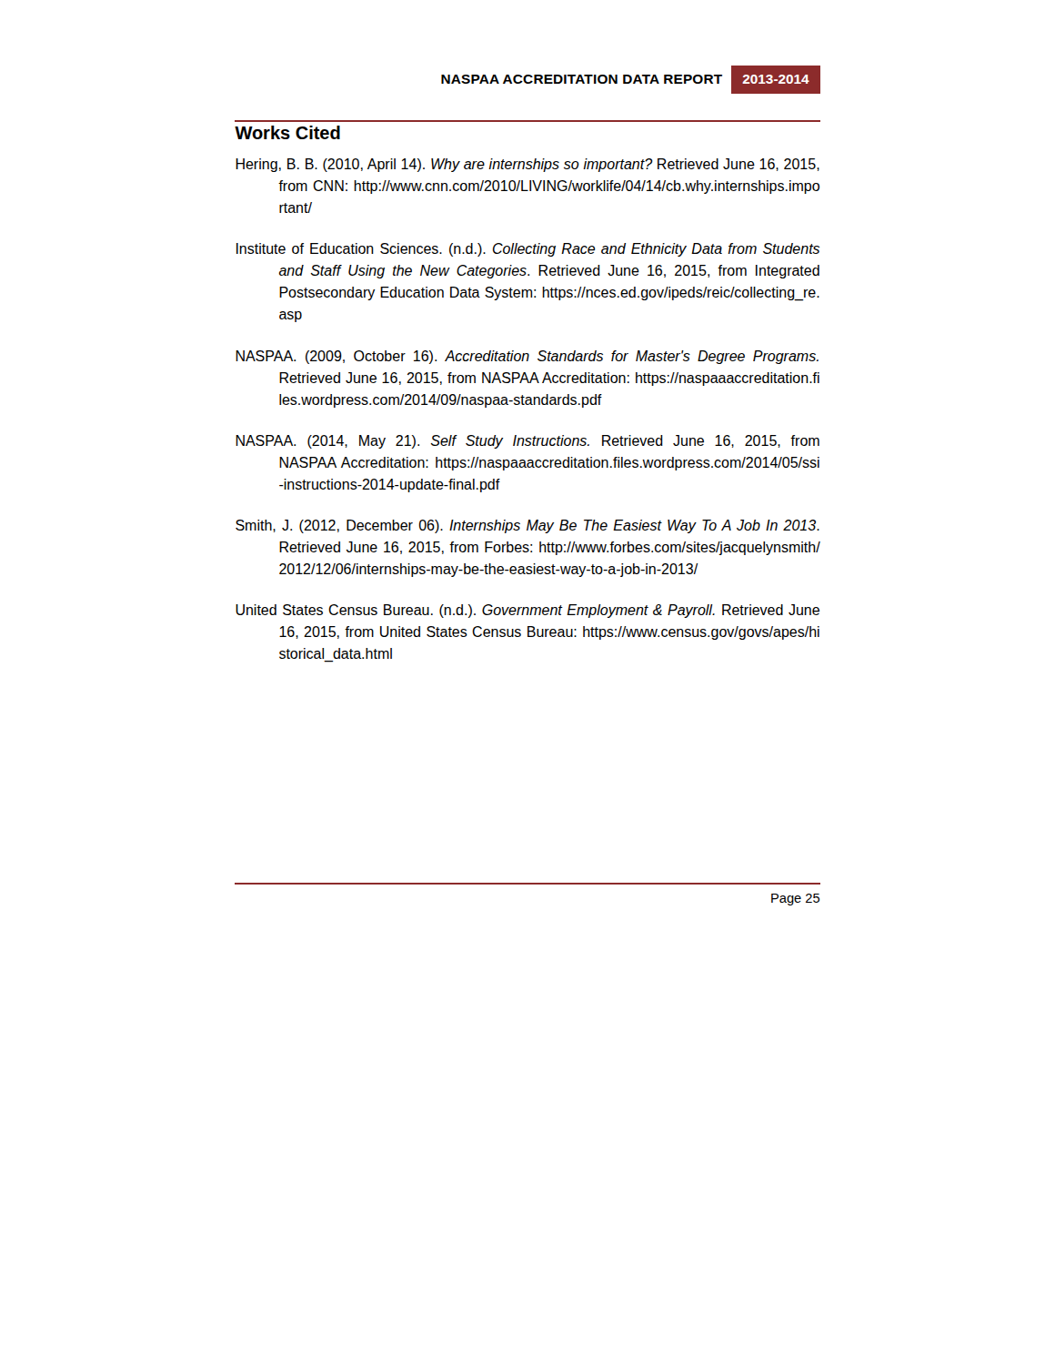NASPAA ACCREDITATION DATA REPORT
2013-2014
Works Cited
Hering, B. B. (2010, April 14). Why are internships so important? Retrieved June 16, 2015, from CNN: http://www.cnn.com/2010/LIVING/worklife/04/14/cb.why.internships.important/
Institute of Education Sciences. (n.d.). Collecting Race and Ethnicity Data from Students and Staff Using the New Categories. Retrieved June 16, 2015, from Integrated Postsecondary Education Data System: https://nces.ed.gov/ipeds/reic/collecting_re.asp
NASPAA. (2009, October 16). Accreditation Standards for Master's Degree Programs. Retrieved June 16, 2015, from NASPAA Accreditation: https://naspaaaccreditation.files.wordpress.com/2014/09/naspaa-standards.pdf
NASPAA. (2014, May 21). Self Study Instructions. Retrieved June 16, 2015, from NASPAA Accreditation: https://naspaaaccreditation.files.wordpress.com/2014/05/ssi-instructions-2014-update-final.pdf
Smith, J. (2012, December 06). Internships May Be The Easiest Way To A Job In 2013. Retrieved June 16, 2015, from Forbes: http://www.forbes.com/sites/jacquelynsmith/2012/12/06/internships-may-be-the-easiest-way-to-a-job-in-2013/
United States Census Bureau. (n.d.). Government Employment & Payroll. Retrieved June 16, 2015, from United States Census Bureau: https://www.census.gov/govs/apes/historical_data.html
Page 25